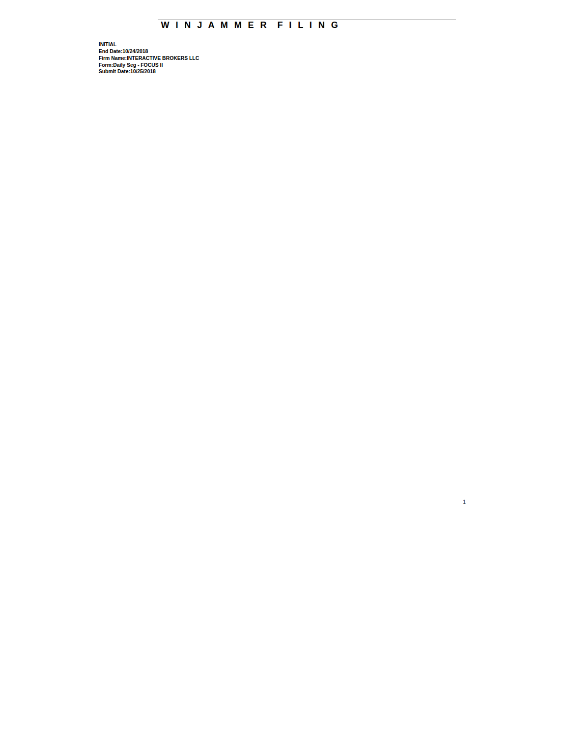W I N J A M M E R F I L I N G
INITIAL
End Date:10/24/2018
Firm Name:INTERACTIVE BROKERS LLC
Form:Daily Seg - FOCUS II
Submit Date:10/25/2018
1